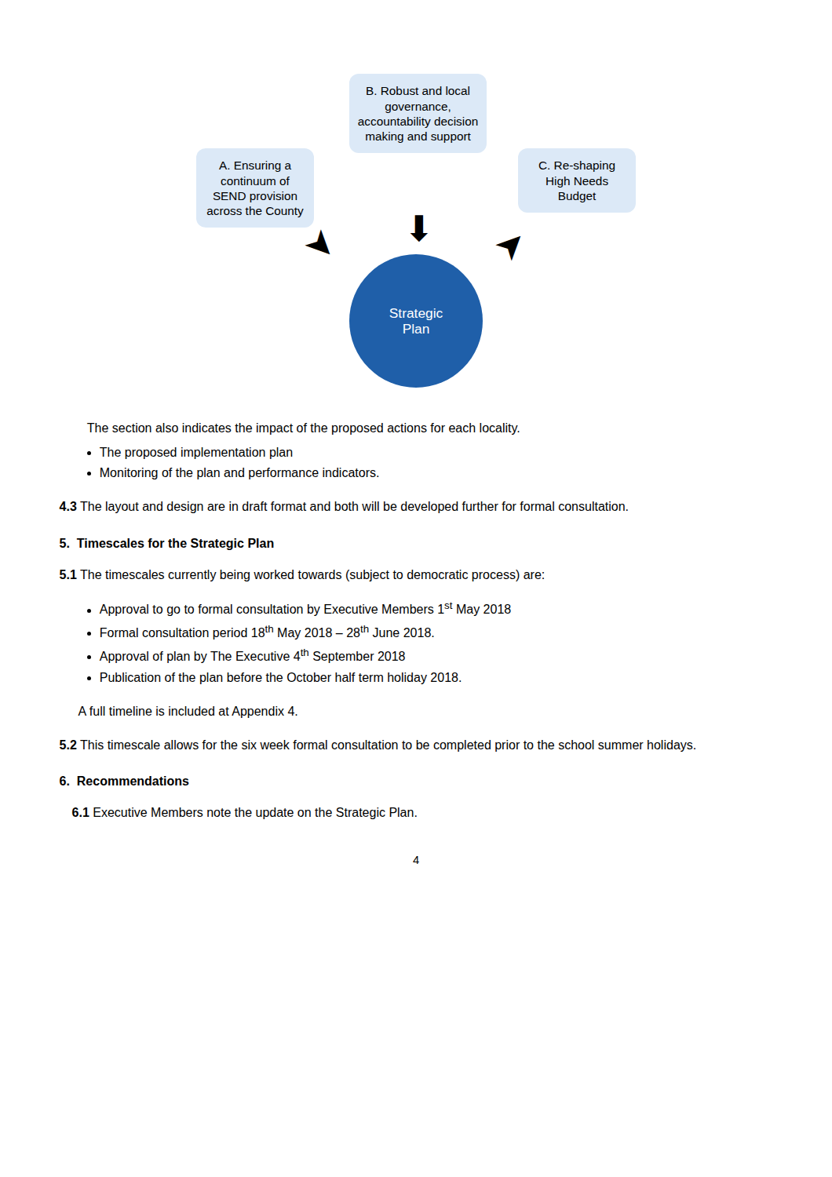A. Ensuring a continuum of SEND provision across the County
B. Robust and local governance, accountability decision making and support
C. Re-shaping High Needs Budget
➤
⬇
➤
Strategic
Plan
The section also indicates the impact of the proposed actions for each locality.
The proposed implementation plan
Monitoring of the plan and performance indicators.
4.3 The layout and design are in draft format and both will be developed further for formal consultation.
5. Timescales for the Strategic Plan
5.1 The timescales currently being worked towards (subject to democratic process) are:
Approval to go to formal consultation by Executive Members 1st May 2018
Formal consultation period 18th May 2018 – 28th June 2018.
Approval of plan by The Executive 4th September 2018
Publication of the plan before the October half term holiday 2018.
A full timeline is included at Appendix 4.
5.2 This timescale allows for the six week formal consultation to be completed prior to the school summer holidays.
6. Recommendations
6.1 Executive Members note the update on the Strategic Plan.
4